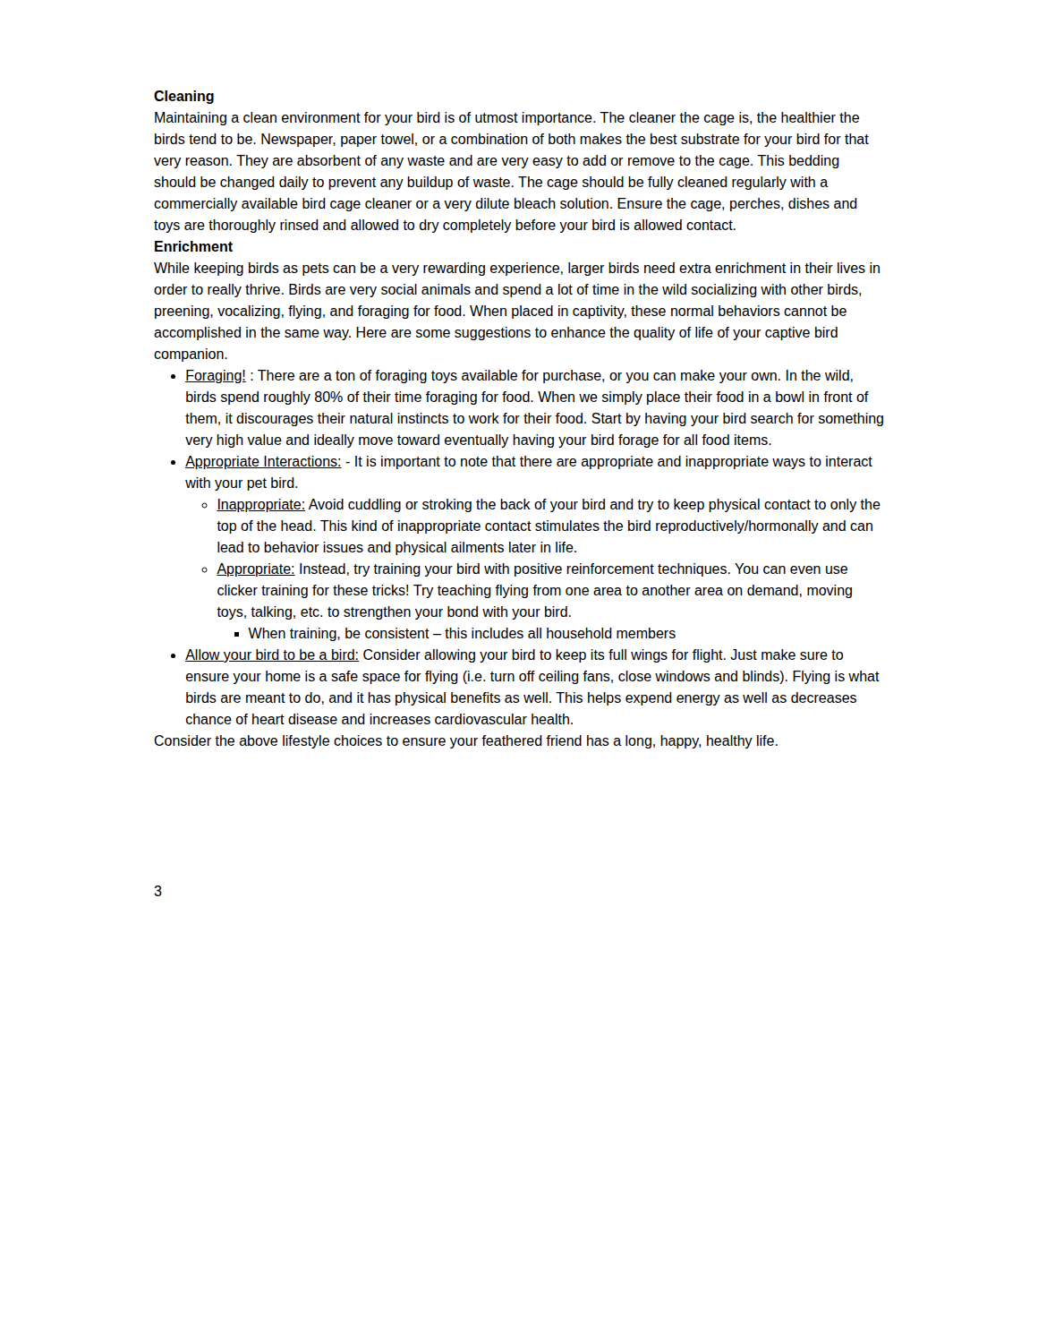Cleaning
Maintaining a clean environment for your bird is of utmost importance. The cleaner the cage is, the healthier the birds tend to be. Newspaper, paper towel, or a combination of both makes the best substrate for your bird for that very reason. They are absorbent of any waste and are very easy to add or remove to the cage. This bedding should be changed daily to prevent any buildup of waste. The cage should be fully cleaned regularly with a commercially available bird cage cleaner or a very dilute bleach solution. Ensure the cage, perches, dishes and toys are thoroughly rinsed and allowed to dry completely before your bird is allowed contact.
Enrichment
While keeping birds as pets can be a very rewarding experience, larger birds need extra enrichment in their lives in order to really thrive. Birds are very social animals and spend a lot of time in the wild socializing with other birds, preening, vocalizing, flying, and foraging for food. When placed in captivity, these normal behaviors cannot be accomplished in the same way. Here are some suggestions to enhance the quality of life of your captive bird companion.
Foraging! : There are a ton of foraging toys available for purchase, or you can make your own. In the wild, birds spend roughly 80% of their time foraging for food. When we simply place their food in a bowl in front of them, it discourages their natural instincts to work for their food. Start by having your bird search for something very high value and ideally move toward eventually having your bird forage for all food items.
Appropriate Interactions: - It is important to note that there are appropriate and inappropriate ways to interact with your pet bird.
Inappropriate: Avoid cuddling or stroking the back of your bird and try to keep physical contact to only the top of the head. This kind of inappropriate contact stimulates the bird reproductively/hormonally and can lead to behavior issues and physical ailments later in life.
Appropriate: Instead, try training your bird with positive reinforcement techniques. You can even use clicker training for these tricks! Try teaching flying from one area to another area on demand, moving toys, talking, etc. to strengthen your bond with your bird.
When training, be consistent – this includes all household members
Allow your bird to be a bird: Consider allowing your bird to keep its full wings for flight. Just make sure to ensure your home is a safe space for flying (i.e. turn off ceiling fans, close windows and blinds). Flying is what birds are meant to do, and it has physical benefits as well. This helps expend energy as well as decreases chance of heart disease and increases cardiovascular health.
Consider the above lifestyle choices to ensure your feathered friend has a long, happy, healthy life.
3